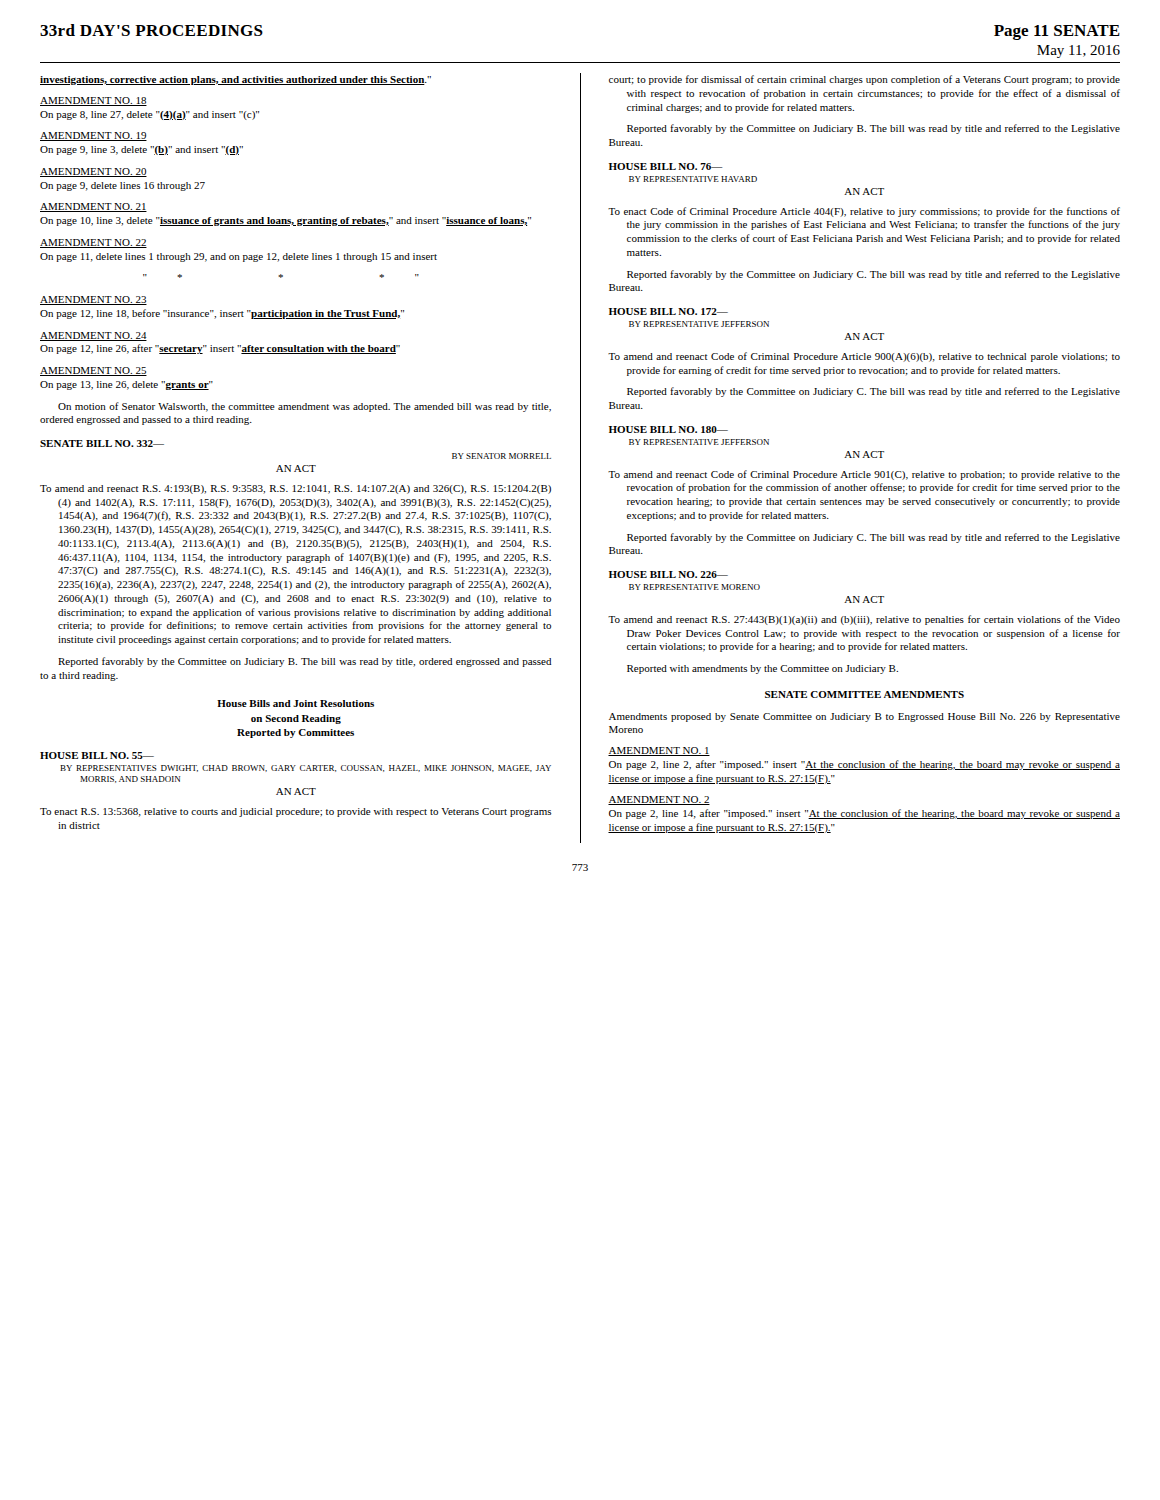33rd DAY'S PROCEEDINGS
Page 11 SENATE May 11, 2016
investigations, corrective action plans, and activities authorized under this Section."
AMENDMENT NO. 18
On page 8, line 27, delete "(4)(a)" and insert "(c)"
AMENDMENT NO. 19
On page 9, line 3, delete "(b)" and insert "(d)"
AMENDMENT NO. 20
On page 9, delete lines 16 through 27
AMENDMENT NO. 21
On page 10, line 3, delete "issuance of grants and loans, granting of rebates," and insert "issuance of loans,"
AMENDMENT NO. 22
On page 11, delete lines 1 through 29, and on page 12, delete lines 1 through 15 and insert
"* * *"
AMENDMENT NO. 23
On page 12, line 18, before "insurance", insert "participation in the Trust Fund,"
AMENDMENT NO. 24
On page 12, line 26, after "secretary" insert "after consultation with the board"
AMENDMENT NO. 25
On page 13, line 26, delete "grants or"
On motion of Senator Walsworth, the committee amendment was adopted. The amended bill was read by title, ordered engrossed and passed to a third reading.
SENATE BILL NO. 332—
BY SENATOR MORRELL
AN ACT
To amend and reenact R.S. 4:193(B), R.S. 9:3583, R.S. 12:1041, R.S. 14:107.2(A) and 326(C), R.S. 15:1204.2(B)(4) and 1402(A), R.S. 17:111, 158(F), 1676(D), 2053(D)(3), 3402(A), and 3991(B)(3), R.S. 22:1452(C)(25), 1454(A), and 1964(7)(f), R.S. 23:332 and 2043(B)(1), R.S. 27:27.2(B) and 27.4, R.S. 37:1025(B), 1107(C), 1360.23(H), 1437(D), 1455(A)(28), 2654(C)(1), 2719, 3425(C), and 3447(C), R.S. 38:2315, R.S. 39:1411, R.S. 40:1133.1(C), 2113.4(A), 2113.6(A)(1) and (B), 2120.35(B)(5), 2125(B), 2403(H)(1), and 2504, R.S. 46:437.11(A), 1104, 1134, 1154, the introductory paragraph of 1407(B)(1)(e) and (F), 1995, and 2205, R.S. 47:37(C) and 287.755(C), R.S. 48:274.1(C), R.S. 49:145 and 146(A)(1), and R.S. 51:2231(A), 2232(3), 2235(16)(a), 2236(A), 2237(2), 2247, 2248, 2254(1) and (2), the introductory paragraph of 2255(A), 2602(A), 2606(A)(1) through (5), 2607(A) and (C), and 2608 and to enact R.S. 23:302(9) and (10), relative to discrimination; to expand the application of various provisions relative to discrimination by adding additional criteria; to provide for definitions; to remove certain activities from provisions for the attorney general to institute civil proceedings against certain corporations; and to provide for related matters.
Reported favorably by the Committee on Judiciary B. The bill was read by title, ordered engrossed and passed to a third reading.
House Bills and Joint Resolutions
on Second Reading
Reported by Committees
HOUSE BILL NO. 55—
BY REPRESENTATIVES DWIGHT, CHAD BROWN, GARY CARTER, COUSSAN, HAZEL, MIKE JOHNSON, MAGEE, JAY MORRIS, AND SHADOIN
AN ACT
To enact R.S. 13:5368, relative to courts and judicial procedure; to provide with respect to Veterans Court programs in district
court; to provide for dismissal of certain criminal charges upon completion of a Veterans Court program; to provide with respect to revocation of probation in certain circumstances; to provide for the effect of a dismissal of criminal charges; and to provide for related matters.
Reported favorably by the Committee on Judiciary B. The bill was read by title and referred to the Legislative Bureau.
HOUSE BILL NO. 76—
BY REPRESENTATIVE HAVARD
AN ACT
To enact Code of Criminal Procedure Article 404(F), relative to jury commissions; to provide for the functions of the jury commission in the parishes of East Feliciana and West Feliciana; to transfer the functions of the jury commission to the clerks of court of East Feliciana Parish and West Feliciana Parish; and to provide for related matters.
Reported favorably by the Committee on Judiciary C. The bill was read by title and referred to the Legislative Bureau.
HOUSE BILL NO. 172—
BY REPRESENTATIVE JEFFERSON
AN ACT
To amend and reenact Code of Criminal Procedure Article 900(A)(6)(b), relative to technical parole violations; to provide for earning of credit for time served prior to revocation; and to provide for related matters.
Reported favorably by the Committee on Judiciary C. The bill was read by title and referred to the Legislative Bureau.
HOUSE BILL NO. 180—
BY REPRESENTATIVE JEFFERSON
AN ACT
To amend and reenact Code of Criminal Procedure Article 901(C), relative to probation; to provide relative to the revocation of probation for the commission of another offense; to provide for credit for time served prior to the revocation hearing; to provide that certain sentences may be served consecutively or concurrently; to provide exceptions; and to provide for related matters.
Reported favorably by the Committee on Judiciary C. The bill was read by title and referred to the Legislative Bureau.
HOUSE BILL NO. 226—
BY REPRESENTATIVE MORENO
AN ACT
To amend and reenact R.S. 27:443(B)(1)(a)(ii) and (b)(iii), relative to penalties for certain violations of the Video Draw Poker Devices Control Law; to provide with respect to the revocation or suspension of a license for certain violations; to provide for a hearing; and to provide for related matters.
Reported with amendments by the Committee on Judiciary B.
SENATE COMMITTEE AMENDMENTS
Amendments proposed by Senate Committee on Judiciary B to Engrossed House Bill No. 226 by Representative Moreno
AMENDMENT NO. 1
On page 2, line 2, after "imposed." insert "At the conclusion of the hearing, the board may revoke or suspend a license or impose a fine pursuant to R.S. 27:15(F)."
AMENDMENT NO. 2
On page 2, line 14, after "imposed." insert "At the conclusion of the hearing, the board may revoke or suspend a license or impose a fine pursuant to R.S. 27:15(F)."
773